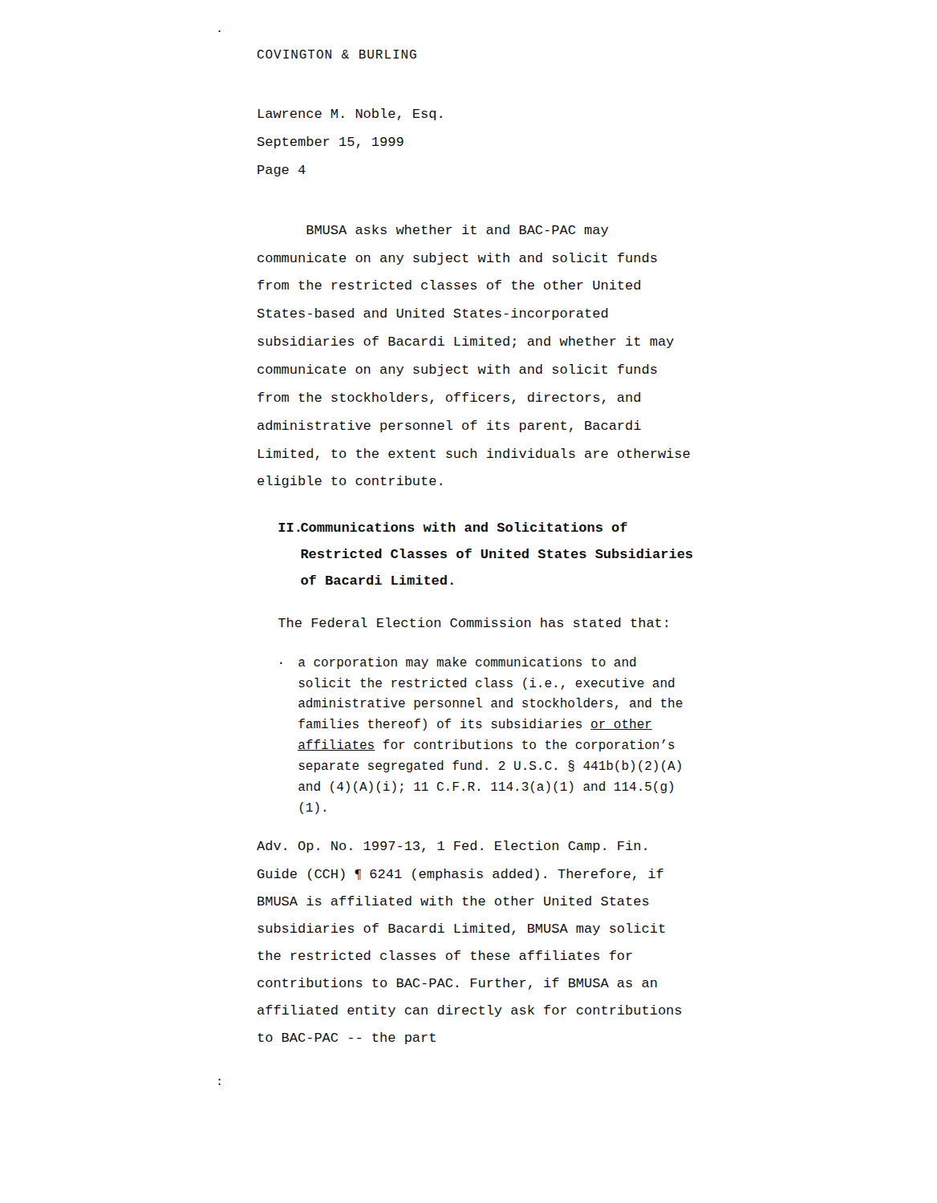.
COVINGTON & BURLING
Lawrence M. Noble, Esq.
September 15, 1999
Page 4
BMUSA asks whether it and BAC-PAC may communicate on any subject with and solicit funds from the restricted classes of the other United States-based and United States-incorporated subsidiaries of Bacardi Limited; and whether it may communicate on any subject with and solicit funds from the stockholders, officers, directors, and administrative personnel of its parent, Bacardi Limited, to the extent such individuals are otherwise eligible to contribute.
II. Communications with and Solicitations of Restricted Classes of United States Subsidiaries of Bacardi Limited.
The Federal Election Commission has stated that:
· a corporation may make communications to and solicit the restricted class (i.e., executive and administrative personnel and stockholders, and the families thereof) of its subsidiaries or other affiliates for contributions to the corporation’s separate segregated fund. 2 U.S.C. § 441b(b)(2)(A) and (4)(A)(i); 11 C.F.R. 114.3(a)(1) and 114.5(g)(1).
Adv. Op. No. 1997-13, 1 Fed. Election Camp. Fin. Guide (CCH) ¶ 6241 (emphasis added). Therefore, if BMUSA is affiliated with the other United States subsidiaries of Bacardi Limited, BMUSA may solicit the restricted classes of these affiliates for contributions to BAC-PAC. Further, if BMUSA as an affiliated entity can directly ask for contributions to BAC-PAC -- the part
: